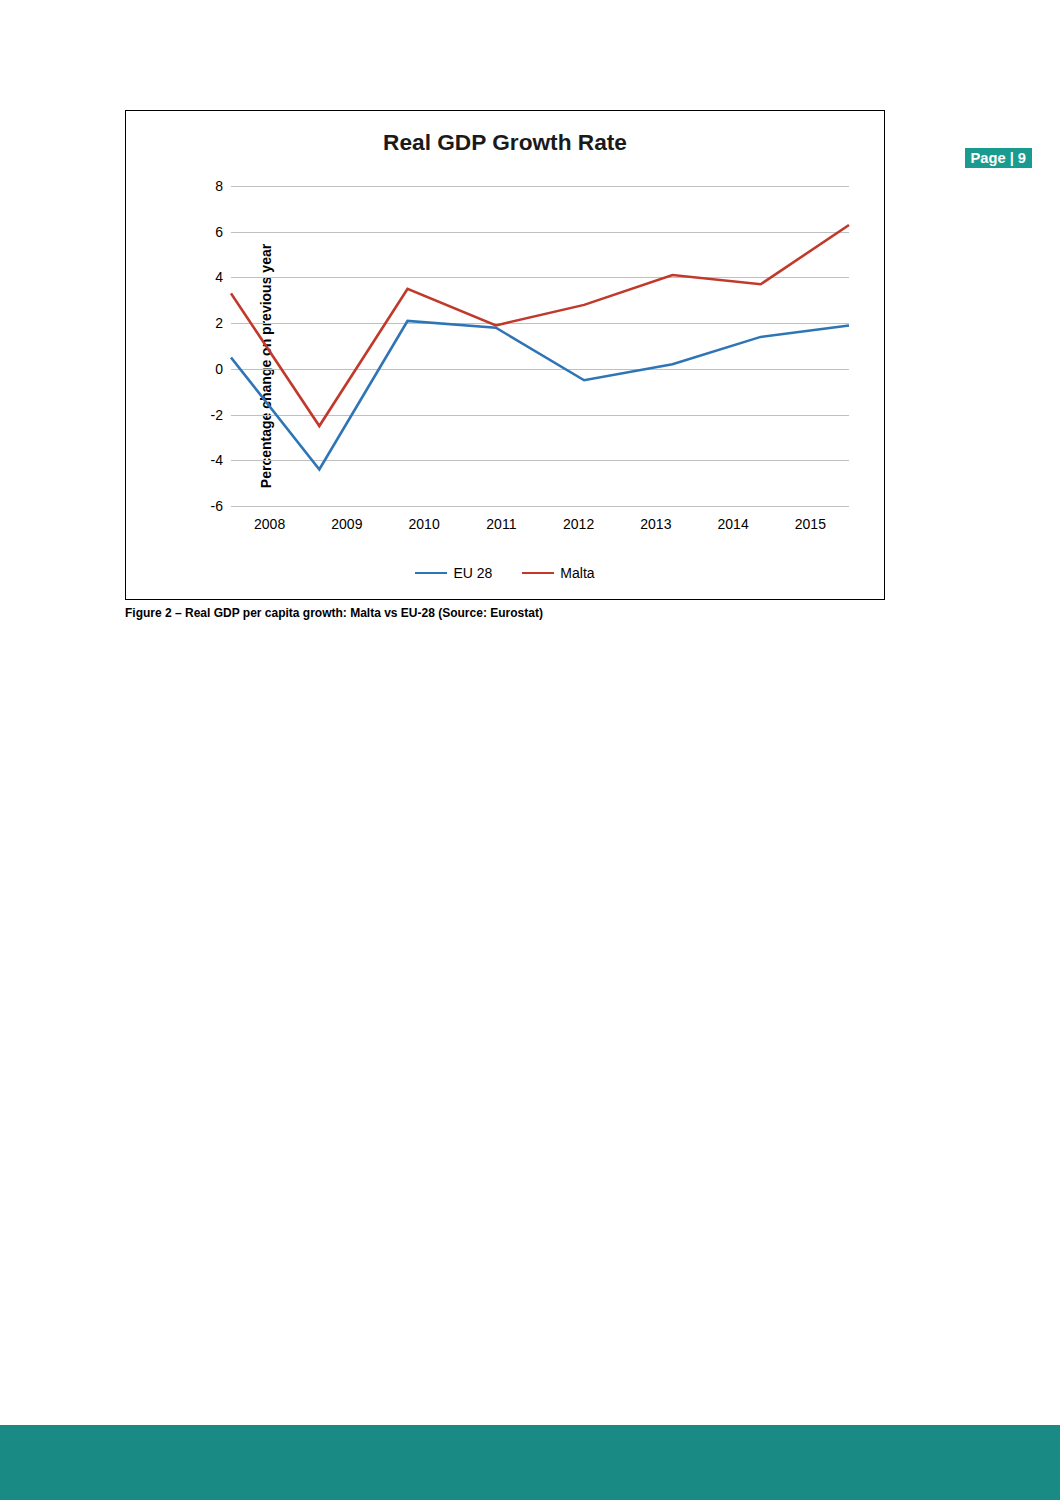Page | 9
Real GDP Growth Rate
Percentage change on previous year
8
6
4
2
0
-2
-4
-6
2008
2009
2010
2011
2012
2013
2014
2015
EU 28
Malta
Figure 2 – Real GDP per capita growth: Malta vs EU-28 (Source: Eurostat)